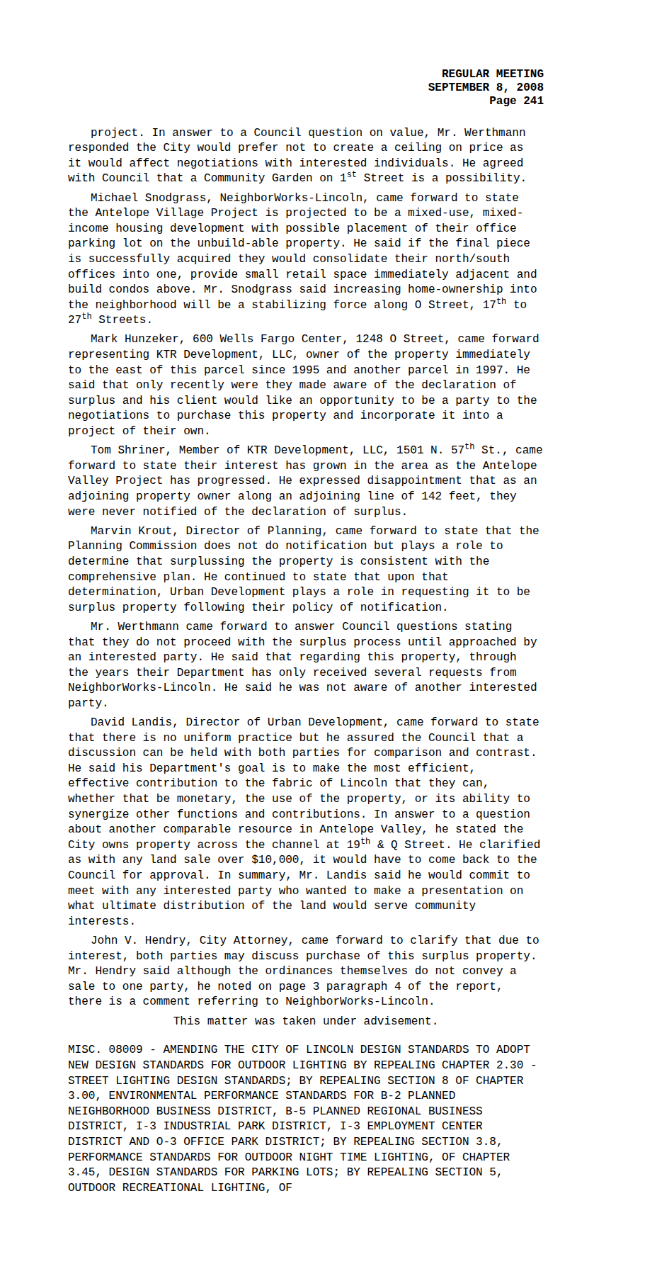REGULAR MEETING
SEPTEMBER 8, 2008
Page 241
project. In answer to a Council question on value, Mr. Werthmann responded the City would prefer not to create a ceiling on price as it would affect negotiations with interested individuals. He agreed with Council that a Community Garden on 1st Street is a possibility.
Michael Snodgrass, NeighborWorks-Lincoln, came forward to state the Antelope Village Project is projected to be a mixed-use, mixed-income housing development with possible placement of their office parking lot on the unbuild-able property. He said if the final piece is successfully acquired they would consolidate their north/south offices into one, provide small retail space immediately adjacent and build condos above. Mr. Snodgrass said increasing home-ownership into the neighborhood will be a stabilizing force along O Street, 17th to 27th Streets.
Mark Hunzeker, 600 Wells Fargo Center, 1248 O Street, came forward representing KTR Development, LLC, owner of the property immediately to the east of this parcel since 1995 and another parcel in 1997. He said that only recently were they made aware of the declaration of surplus and his client would like an opportunity to be a party to the negotiations to purchase this property and incorporate it into a project of their own.
Tom Shriner, Member of KTR Development, LLC, 1501 N. 57th St., came forward to state their interest has grown in the area as the Antelope Valley Project has progressed. He expressed disappointment that as an adjoining property owner along an adjoining line of 142 feet, they were never notified of the declaration of surplus.
Marvin Krout, Director of Planning, came forward to state that the Planning Commission does not do notification but plays a role to determine that surplussing the property is consistent with the comprehensive plan. He continued to state that upon that determination, Urban Development plays a role in requesting it to be surplus property following their policy of notification.
Mr. Werthmann came forward to answer Council questions stating that they do not proceed with the surplus process until approached by an interested party. He said that regarding this property, through the years their Department has only received several requests from NeighborWorks-Lincoln. He said he was not aware of another interested party.
David Landis, Director of Urban Development, came forward to state that there is no uniform practice but he assured the Council that a discussion can be held with both parties for comparison and contrast. He said his Department's goal is to make the most efficient, effective contribution to the fabric of Lincoln that they can, whether that be monetary, the use of the property, or its ability to synergize other functions and contributions. In answer to a question about another comparable resource in Antelope Valley, he stated the City owns property across the channel at 19th & Q Street. He clarified as with any land sale over $10,000, it would have to come back to the Council for approval. In summary, Mr. Landis said he would commit to meet with any interested party who wanted to make a presentation on what ultimate distribution of the land would serve community interests.
John V. Hendry, City Attorney, came forward to clarify that due to interest, both parties may discuss purchase of this surplus property. Mr. Hendry said although the ordinances themselves do not convey a sale to one party, he noted on page 3 paragraph 4 of the report, there is a comment referring to NeighborWorks-Lincoln.
This matter was taken under advisement.
MISC. 08009 - AMENDING THE CITY OF LINCOLN DESIGN STANDARDS TO ADOPT NEW DESIGN STANDARDS FOR OUTDOOR LIGHTING BY REPEALING CHAPTER 2.30 - STREET LIGHTING DESIGN STANDARDS; BY REPEALING SECTION 8 OF CHAPTER 3.00, ENVIRONMENTAL PERFORMANCE STANDARDS FOR B-2 PLANNED NEIGHBORHOOD BUSINESS DISTRICT, B-5 PLANNED REGIONAL BUSINESS DISTRICT, I-3 INDUSTRIAL PARK DISTRICT, I-3 EMPLOYMENT CENTER DISTRICT AND O-3 OFFICE PARK DISTRICT; BY REPEALING SECTION 3.8, PERFORMANCE STANDARDS FOR OUTDOOR NIGHT TIME LIGHTING, OF CHAPTER 3.45, DESIGN STANDARDS FOR PARKING LOTS; BY REPEALING SECTION 5, OUTDOOR RECREATIONAL LIGHTING, OF